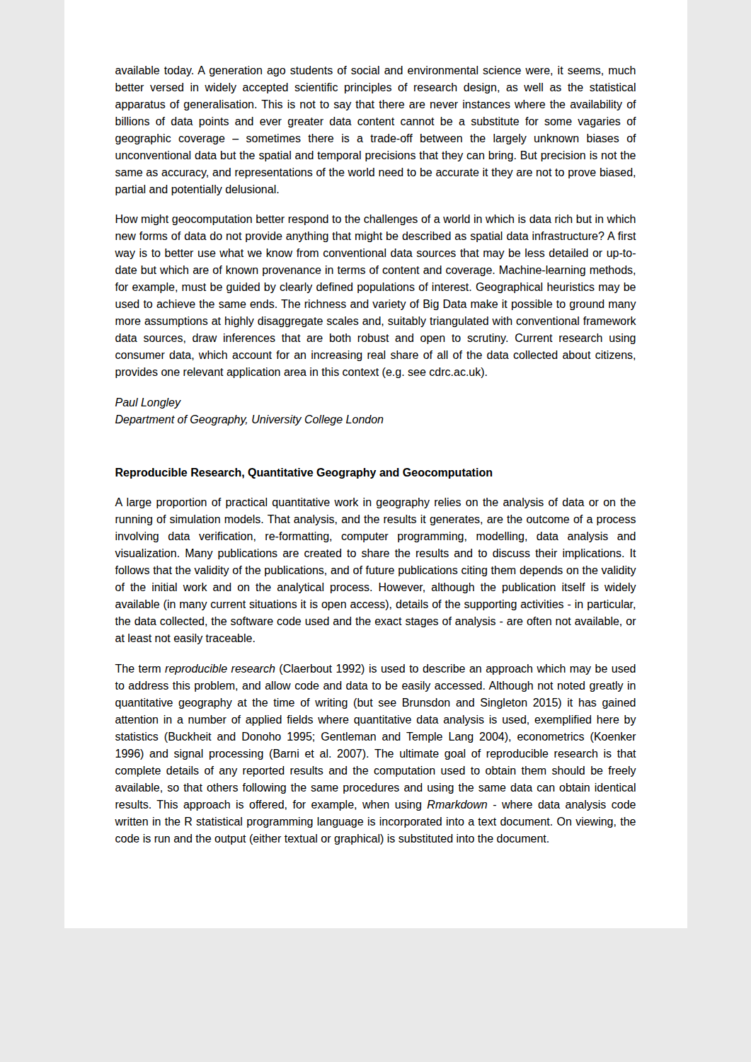available today. A generation ago students of social and environmental science were, it seems, much better versed in widely accepted scientific principles of research design, as well as the statistical apparatus of generalisation. This is not to say that there are never instances where the availability of billions of data points and ever greater data content cannot be a substitute for some vagaries of geographic coverage – sometimes there is a trade-off between the largely unknown biases of unconventional data but the spatial and temporal precisions that they can bring. But precision is not the same as accuracy, and representations of the world need to be accurate it they are not to prove biased, partial and potentially delusional.
How might geocomputation better respond to the challenges of a world in which is data rich but in which new forms of data do not provide anything that might be described as spatial data infrastructure? A first way is to better use what we know from conventional data sources that may be less detailed or up-to-date but which are of known provenance in terms of content and coverage. Machine-learning methods, for example, must be guided by clearly defined populations of interest. Geographical heuristics may be used to achieve the same ends. The richness and variety of Big Data make it possible to ground many more assumptions at highly disaggregate scales and, suitably triangulated with conventional framework data sources, draw inferences that are both robust and open to scrutiny. Current research using consumer data, which account for an increasing real share of all of the data collected about citizens, provides one relevant application area in this context (e.g. see cdrc.ac.uk).
Paul Longley
Department of Geography, University College London
Reproducible Research, Quantitative Geography and Geocomputation
A large proportion of practical quantitative work in geography relies on the analysis of data or on the running of simulation models. That analysis, and the results it generates, are the outcome of a process involving data verification, re-formatting, computer programming, modelling, data analysis and visualization. Many publications are created to share the results and to discuss their implications. It follows that the validity of the publications, and of future publications citing them depends on the validity of the initial work and on the analytical process. However, although the publication itself is widely available (in many current situations it is open access), details of the supporting activities - in particular, the data collected, the software code used and the exact stages of analysis - are often not available, or at least not easily traceable.
The term reproducible research (Claerbout 1992) is used to describe an approach which may be used to address this problem, and allow code and data to be easily accessed. Although not noted greatly in quantitative geography at the time of writing (but see Brunsdon and Singleton 2015) it has gained attention in a number of applied fields where quantitative data analysis is used, exemplified here by statistics (Buckheit and Donoho 1995; Gentleman and Temple Lang 2004), econometrics (Koenker 1996) and signal processing (Barni et al. 2007). The ultimate goal of reproducible research is that complete details of any reported results and the computation used to obtain them should be freely available, so that others following the same procedures and using the same data can obtain identical results. This approach is offered, for example, when using Rmarkdown - where data analysis code written in the R statistical programming language is incorporated into a text document. On viewing, the code is run and the output (either textual or graphical) is substituted into the document.